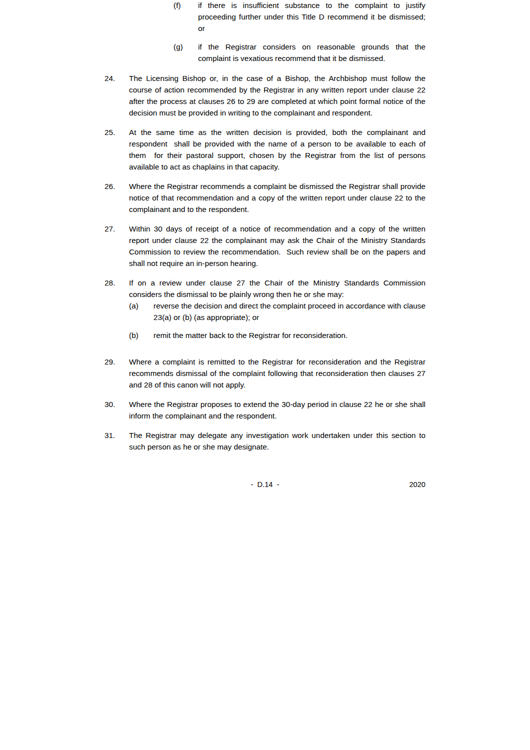(f) if there is insufficient substance to the complaint to justify proceeding further under this Title D recommend it be dismissed; or
(g) if the Registrar considers on reasonable grounds that the complaint is vexatious recommend that it be dismissed.
24. The Licensing Bishop or, in the case of a Bishop, the Archbishop must follow the course of action recommended by the Registrar in any written report under clause 22 after the process at clauses 26 to 29 are completed at which point formal notice of the decision must be provided in writing to the complainant and respondent.
25. At the same time as the written decision is provided, both the complainant and respondent shall be provided with the name of a person to be available to each of them for their pastoral support, chosen by the Registrar from the list of persons available to act as chaplains in that capacity.
26. Where the Registrar recommends a complaint be dismissed the Registrar shall provide notice of that recommendation and a copy of the written report under clause 22 to the complainant and to the respondent.
27. Within 30 days of receipt of a notice of recommendation and a copy of the written report under clause 22 the complainant may ask the Chair of the Ministry Standards Commission to review the recommendation. Such review shall be on the papers and shall not require an in-person hearing.
28. If on a review under clause 27 the Chair of the Ministry Standards Commission considers the dismissal to be plainly wrong then he or she may:
(a) reverse the decision and direct the complaint proceed in accordance with clause 23(a) or (b) (as appropriate); or
(b) remit the matter back to the Registrar for reconsideration.
29. Where a complaint is remitted to the Registrar for reconsideration and the Registrar recommends dismissal of the complaint following that reconsideration then clauses 27 and 28 of this canon will not apply.
30. Where the Registrar proposes to extend the 30-day period in clause 22 he or she shall inform the complainant and the respondent.
31. The Registrar may delegate any investigation work undertaken under this section to such person as he or she may designate.
- D.14 - 2020